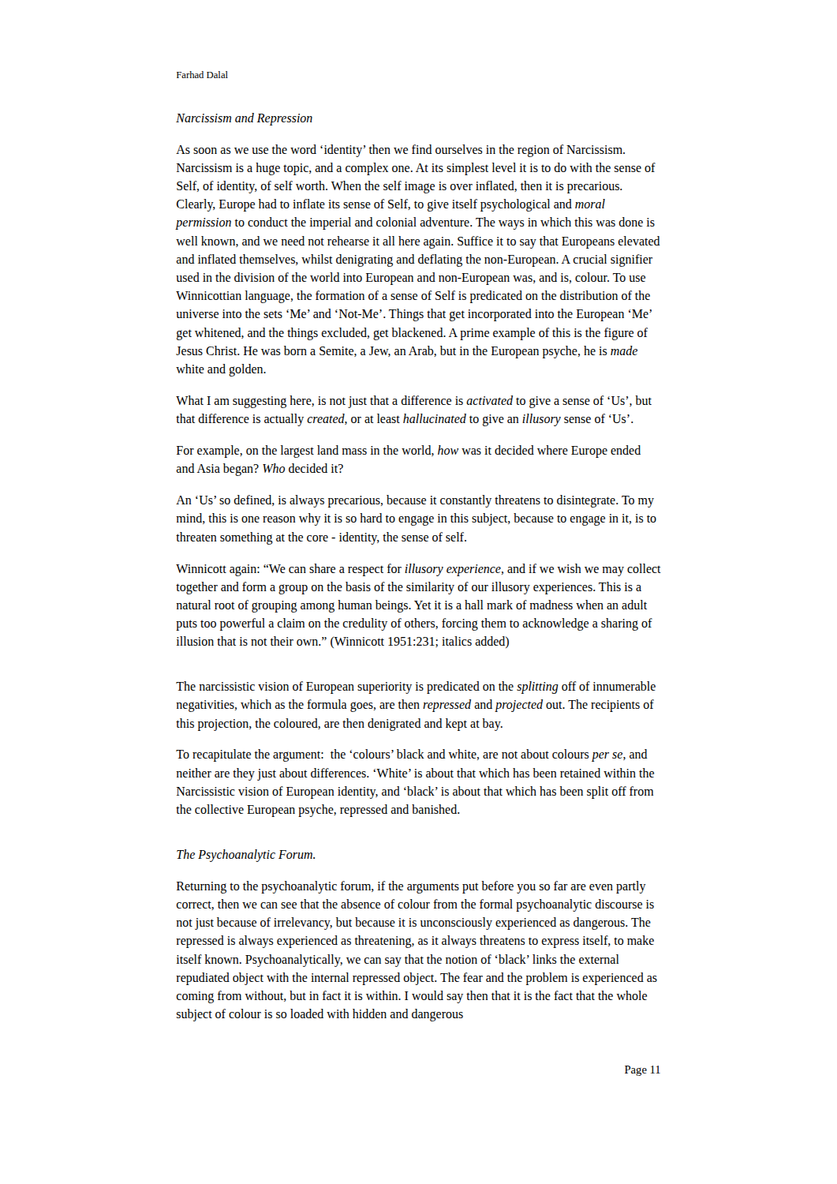Farhad Dalal
Narcissism and Repression
As soon as we use the word ‘identity’ then we find ourselves in the region of Narcissism. Narcissism is a huge topic, and a complex one. At its simplest level it is to do with the sense of Self, of identity, of self worth. When the self image is over inflated, then it is precarious. Clearly, Europe had to inflate its sense of Self, to give itself psychological and moral permission to conduct the imperial and colonial adventure. The ways in which this was done is well known, and we need not rehearse it all here again. Suffice it to say that Europeans elevated and inflated themselves, whilst denigrating and deflating the non-European. A crucial signifier used in the division of the world into European and non-European was, and is, colour. To use Winnicottian language, the formation of a sense of Self is predicated on the distribution of the universe into the sets ‘Me’ and ‘Not-Me’. Things that get incorporated into the European ‘Me’ get whitened, and the things excluded, get blackened. A prime example of this is the figure of Jesus Christ. He was born a Semite, a Jew, an Arab, but in the European psyche, he is made white and golden.
What I am suggesting here, is not just that a difference is activated to give a sense of ‘Us’, but that difference is actually created, or at least hallucinated to give an illusory sense of ‘Us’.
For example, on the largest land mass in the world, how was it decided where Europe ended and Asia began? Who decided it?
An ‘Us’ so defined, is always precarious, because it constantly threatens to disintegrate. To my mind, this is one reason why it is so hard to engage in this subject, because to engage in it, is to threaten something at the core - identity, the sense of self.
Winnicott again: “We can share a respect for illusory experience, and if we wish we may collect together and form a group on the basis of the similarity of our illusory experiences. This is a natural root of grouping among human beings. Yet it is a hall mark of madness when an adult puts too powerful a claim on the credulity of others, forcing them to acknowledge a sharing of illusion that is not their own.” (Winnicott 1951:231; italics added)
The narcissistic vision of European superiority is predicated on the splitting off of innumerable negativities, which as the formula goes, are then repressed and projected out. The recipients of this projection, the coloured, are then denigrated and kept at bay.
To recapitulate the argument: the ‘colours’ black and white, are not about colours per se, and neither are they just about differences. ‘White’ is about that which has been retained within the Narcissistic vision of European identity, and ‘black’ is about that which has been split off from the collective European psyche, repressed and banished.
The Psychoanalytic Forum.
Returning to the psychoanalytic forum, if the arguments put before you so far are even partly correct, then we can see that the absence of colour from the formal psychoanalytic discourse is not just because of irrelevancy, but because it is unconsciously experienced as dangerous. The repressed is always experienced as threatening, as it always threatens to express itself, to make itself known. Psychoanalytically, we can say that the notion of ‘black’ links the external repudiated object with the internal repressed object. The fear and the problem is experienced as coming from without, but in fact it is within. I would say then that it is the fact that the whole subject of colour is so loaded with hidden and dangerous
Page 11